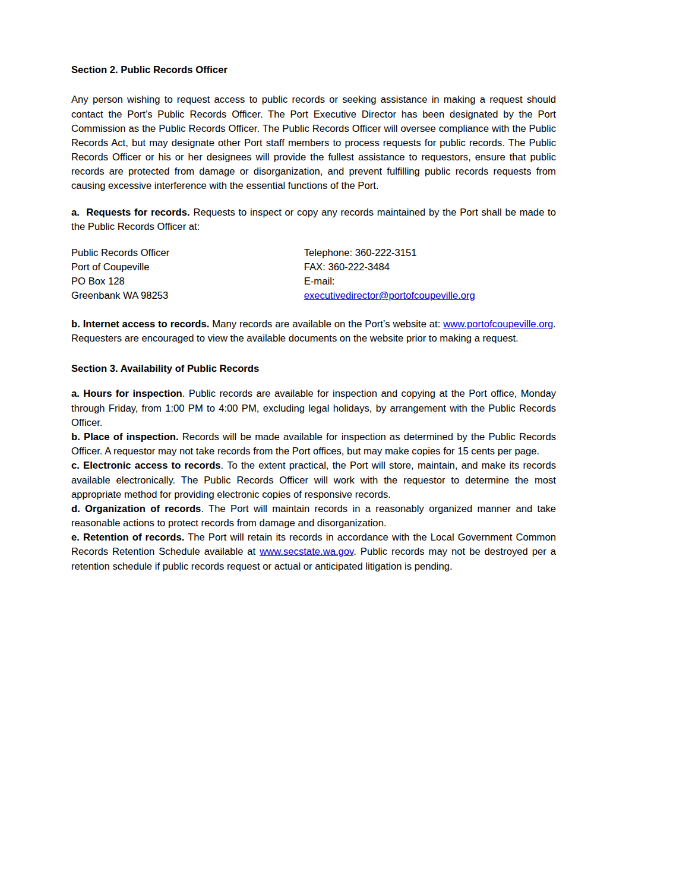Section 2. Public Records Officer
Any person wishing to request access to public records or seeking assistance in making a request should contact the Port’s Public Records Officer. The Port Executive Director has been designated by the Port Commission as the Public Records Officer. The Public Records Officer will oversee compliance with the Public Records Act, but may designate other Port staff members to process requests for public records. The Public Records Officer or his or her designees will provide the fullest assistance to requestors, ensure that public records are protected from damage or disorganization, and prevent fulfilling public records requests from causing excessive interference with the essential functions of the Port.
a. Requests for records. Requests to inspect or copy any records maintained by the Port shall be made to the Public Records Officer at:
| Public Records Officer | Telephone: 360-222-3151 |
| Port of Coupeville | FAX: 360-222-3484 |
| PO Box 128 | E-mail: |
| Greenbank WA 98253 | executivedirector@portofcoupeville.org |
b. Internet access to records. Many records are available on the Port’s website at: www.portofcoupeville.org. Requesters are encouraged to view the available documents on the website prior to making a request.
Section 3. Availability of Public Records
a. Hours for inspection. Public records are available for inspection and copying at the Port office, Monday through Friday, from 1:00 PM to 4:00 PM, excluding legal holidays, by arrangement with the Public Records Officer.
b. Place of inspection. Records will be made available for inspection as determined by the Public Records Officer. A requestor may not take records from the Port offices, but may make copies for 15 cents per page.
c. Electronic access to records. To the extent practical, the Port will store, maintain, and make its records available electronically. The Public Records Officer will work with the requestor to determine the most appropriate method for providing electronic copies of responsive records.
d. Organization of records. The Port will maintain records in a reasonably organized manner and take reasonable actions to protect records from damage and disorganization.
e. Retention of records. The Port will retain its records in accordance with the Local Government Common Records Retention Schedule available at www.secstate.wa.gov. Public records may not be destroyed per a retention schedule if public records request or actual or anticipated litigation is pending.